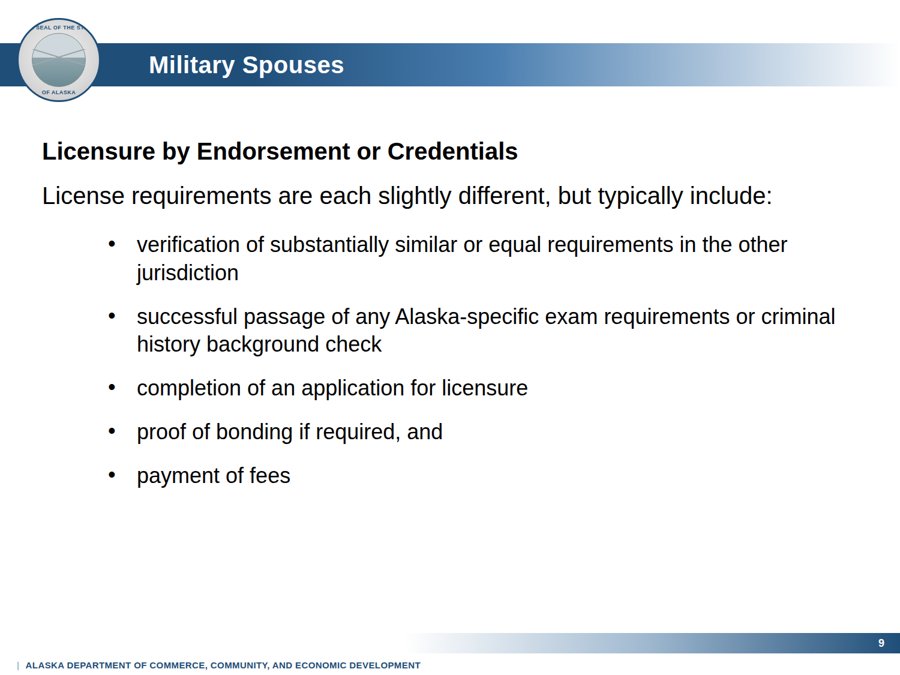Military Spouses
THE SEAL OF THE STATE OF ALASKA
Licensure by Endorsement or Credentials
License requirements are each slightly different, but typically include:
verification of substantially similar or equal requirements in the other jurisdiction
successful passage of any Alaska-specific exam requirements or criminal history background check
completion of an application for licensure
proof of bonding if required, and
payment of fees
9
ALASKA DEPARTMENT OF COMMERCE, COMMUNITY, AND ECONOMIC DEVELOPMENT